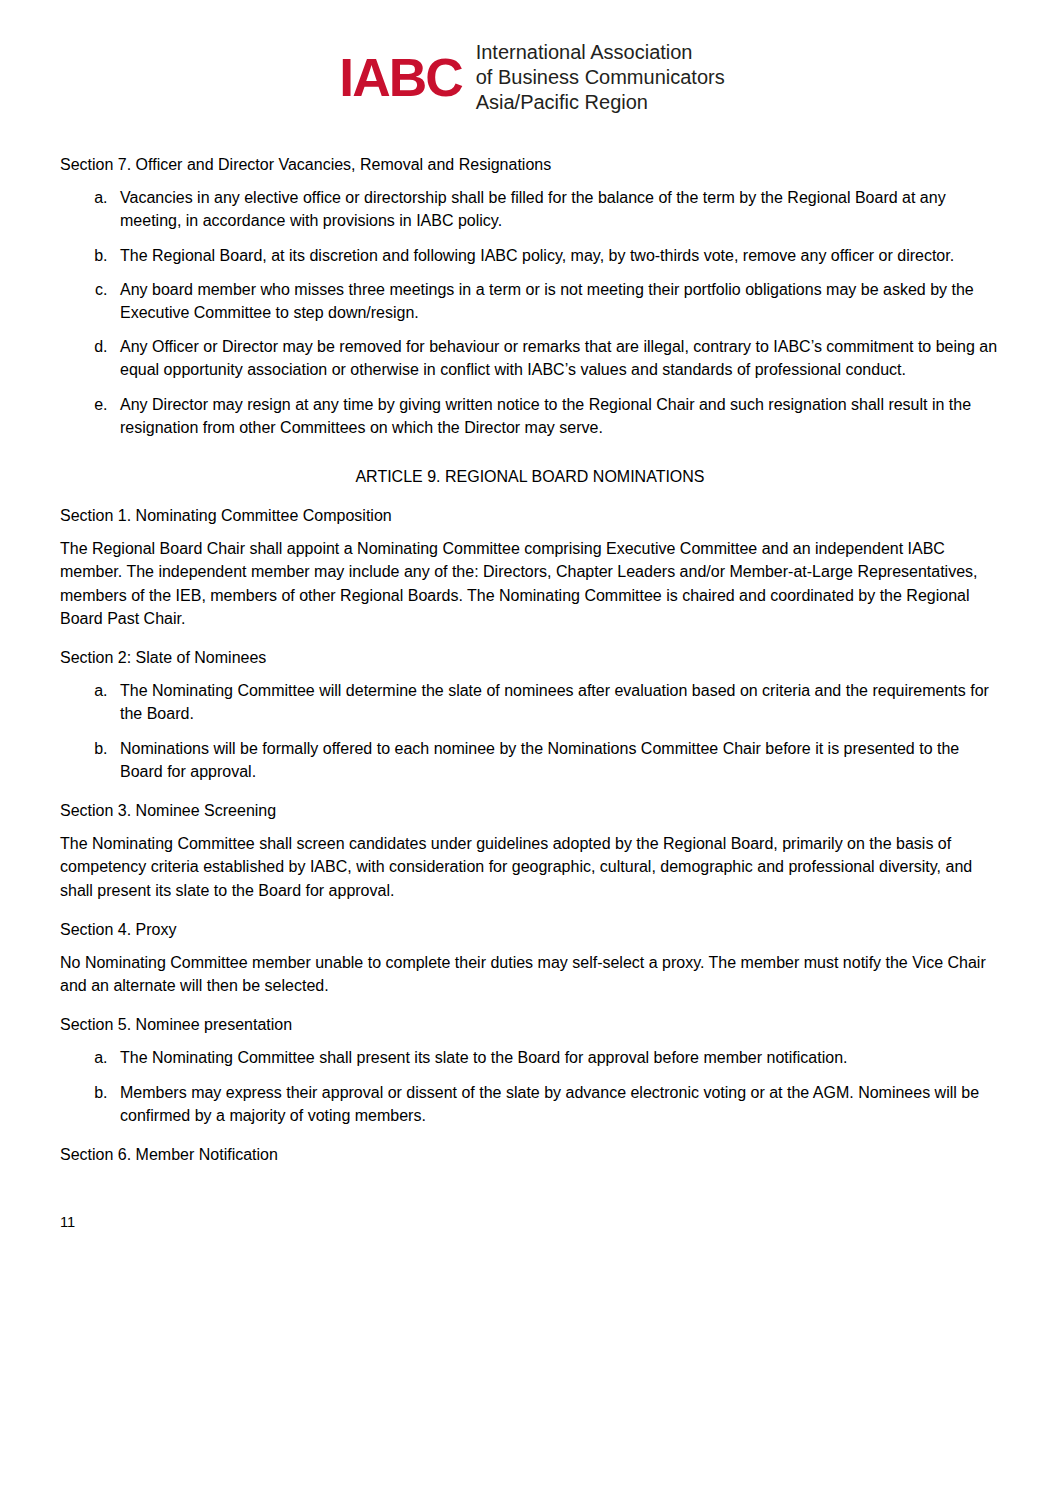IABC
International Association
of Business Communicators
Asia/Pacific Region
Section 7. Officer and Director Vacancies, Removal and Resignations
Vacancies in any elective office or directorship shall be filled for the balance of the term by the Regional Board at any meeting, in accordance with provisions in IABC policy.
The Regional Board, at its discretion and following IABC policy, may, by two-thirds vote, remove any officer or director.
Any board member who misses three meetings in a term or is not meeting their portfolio obligations may be asked by the Executive Committee to step down/resign.
Any Officer or Director may be removed for behaviour or remarks that are illegal, contrary to IABC’s commitment to being an equal opportunity association or otherwise in conflict with IABC’s values and standards of professional conduct.
Any Director may resign at any time by giving written notice to the Regional Chair and such resignation shall result in the resignation from other Committees on which the Director may serve.
ARTICLE 9. REGIONAL BOARD NOMINATIONS
Section 1. Nominating Committee Composition
The Regional Board Chair shall appoint a Nominating Committee comprising Executive Committee and an independent IABC member. The independent member may include any of the: Directors, Chapter Leaders and/or Member-at-Large Representatives, members of the IEB, members of other Regional Boards. The Nominating Committee is chaired and coordinated by the Regional Board Past Chair.
Section 2: Slate of Nominees
The Nominating Committee will determine the slate of nominees after evaluation based on criteria and the requirements for the Board.
Nominations will be formally offered to each nominee by the Nominations Committee Chair before it is presented to the Board for approval.
Section 3. Nominee Screening
The Nominating Committee shall screen candidates under guidelines adopted by the Regional Board, primarily on the basis of competency criteria established by IABC, with consideration for geographic, cultural, demographic and professional diversity, and shall present its slate to the Board for approval.
Section 4. Proxy
No Nominating Committee member unable to complete their duties may self-select a proxy. The member must notify the Vice Chair and an alternate will then be selected.
Section 5. Nominee presentation
The Nominating Committee shall present its slate to the Board for approval before member notification.
Members may express their approval or dissent of the slate by advance electronic voting or at the AGM. Nominees will be confirmed by a majority of voting members.
Section 6. Member Notification
11